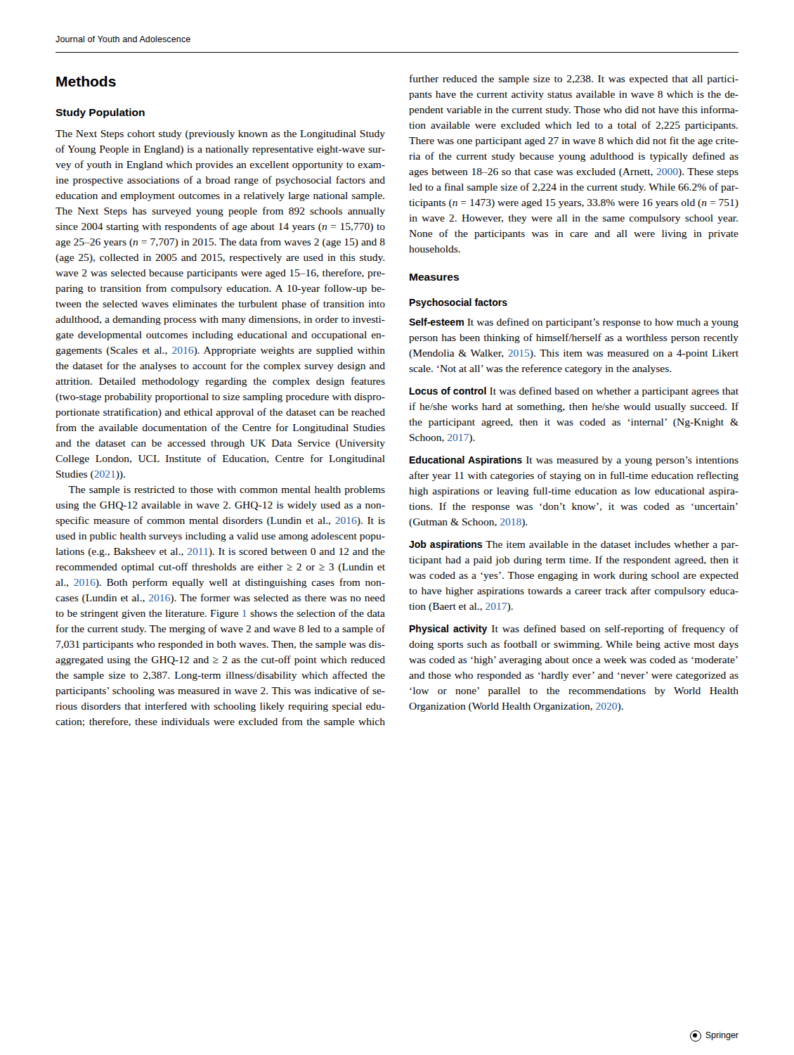Journal of Youth and Adolescence
Methods
Study Population
The Next Steps cohort study (previously known as the Longitudinal Study of Young People in England) is a nationally representative eight-wave survey of youth in England which provides an excellent opportunity to examine prospective associations of a broad range of psychosocial factors and education and employment outcomes in a relatively large national sample. The Next Steps has surveyed young people from 892 schools annually since 2004 starting with respondents of age about 14 years (n = 15,770) to age 25–26 years (n = 7,707) in 2015. The data from waves 2 (age 15) and 8 (age 25), collected in 2005 and 2015, respectively are used in this study. wave 2 was selected because participants were aged 15–16, therefore, preparing to transition from compulsory education. A 10-year follow-up between the selected waves eliminates the turbulent phase of transition into adulthood, a demanding process with many dimensions, in order to investigate developmental outcomes including educational and occupational engagements (Scales et al., 2016). Appropriate weights are supplied within the dataset for the analyses to account for the complex survey design and attrition. Detailed methodology regarding the complex design features (two-stage probability proportional to size sampling procedure with disproportionate stratification) and ethical approval of the dataset can be reached from the available documentation of the Centre for Longitudinal Studies and the dataset can be accessed through UK Data Service (University College London, UCL Institute of Education, Centre for Longitudinal Studies (2021)).
The sample is restricted to those with common mental health problems using the GHQ-12 available in wave 2. GHQ-12 is widely used as a nonspecific measure of common mental disorders (Lundin et al., 2016). It is used in public health surveys including a valid use among adolescent populations (e.g., Baksheev et al., 2011). It is scored between 0 and 12 and the recommended optimal cut-off thresholds are either ≥ 2 or ≥ 3 (Lundin et al., 2016). Both perform equally well at distinguishing cases from non-cases (Lundin et al., 2016). The former was selected as there was no need to be stringent given the literature. Figure 1 shows the selection of the data for the current study. The merging of wave 2 and wave 8 led to a sample of 7,031 participants who responded in both waves. Then, the sample was disaggregated using the GHQ-12 and ≥ 2 as the cut-off point which reduced the sample size to 2,387. Long-term illness/disability which affected the participants’ schooling was measured in wave 2. This was indicative of serious disorders that interfered with schooling likely requiring special education; therefore, these individuals were excluded from the sample which further reduced the sample size to 2,238. It was expected that all participants have the current activity status available in wave 8 which is the dependent variable in the current study. Those who did not have this information available were excluded which led to a total of 2,225 participants. There was one participant aged 27 in wave 8 which did not fit the age criteria of the current study because young adulthood is typically defined as ages between 18–26 so that case was excluded (Arnett, 2000). These steps led to a final sample size of 2,224 in the current study. While 66.2% of participants (n = 1473) were aged 15 years, 33.8% were 16 years old (n = 751) in wave 2. However, they were all in the same compulsory school year. None of the participants was in care and all were living in private households.
Measures
Psychosocial factors
Self-esteem It was defined on participant’s response to how much a young person has been thinking of himself/herself as a worthless person recently (Mendolia & Walker, 2015). This item was measured on a 4-point Likert scale. ‘Not at all’ was the reference category in the analyses.
Locus of control It was defined based on whether a participant agrees that if he/she works hard at something, then he/she would usually succeed. If the participant agreed, then it was coded as ‘internal’ (Ng-Knight & Schoon, 2017).
Educational Aspirations It was measured by a young person’s intentions after year 11 with categories of staying on in full-time education reflecting high aspirations or leaving full-time education as low educational aspirations. If the response was ‘don’t know’, it was coded as ‘uncertain’ (Gutman & Schoon, 2018).
Job aspirations The item available in the dataset includes whether a participant had a paid job during term time. If the respondent agreed, then it was coded as a ‘yes’. Those engaging in work during school are expected to have higher aspirations towards a career track after compulsory education (Baert et al., 2017).
Physical activity It was defined based on self-reporting of frequency of doing sports such as football or swimming. While being active most days was coded as ‘high’ averaging about once a week was coded as ‘moderate’ and those who responded as ‘hardly ever’ and ‘never’ were categorized as ‘low or none’ parallel to the recommendations by World Health Organization (World Health Organization, 2020).
Springer